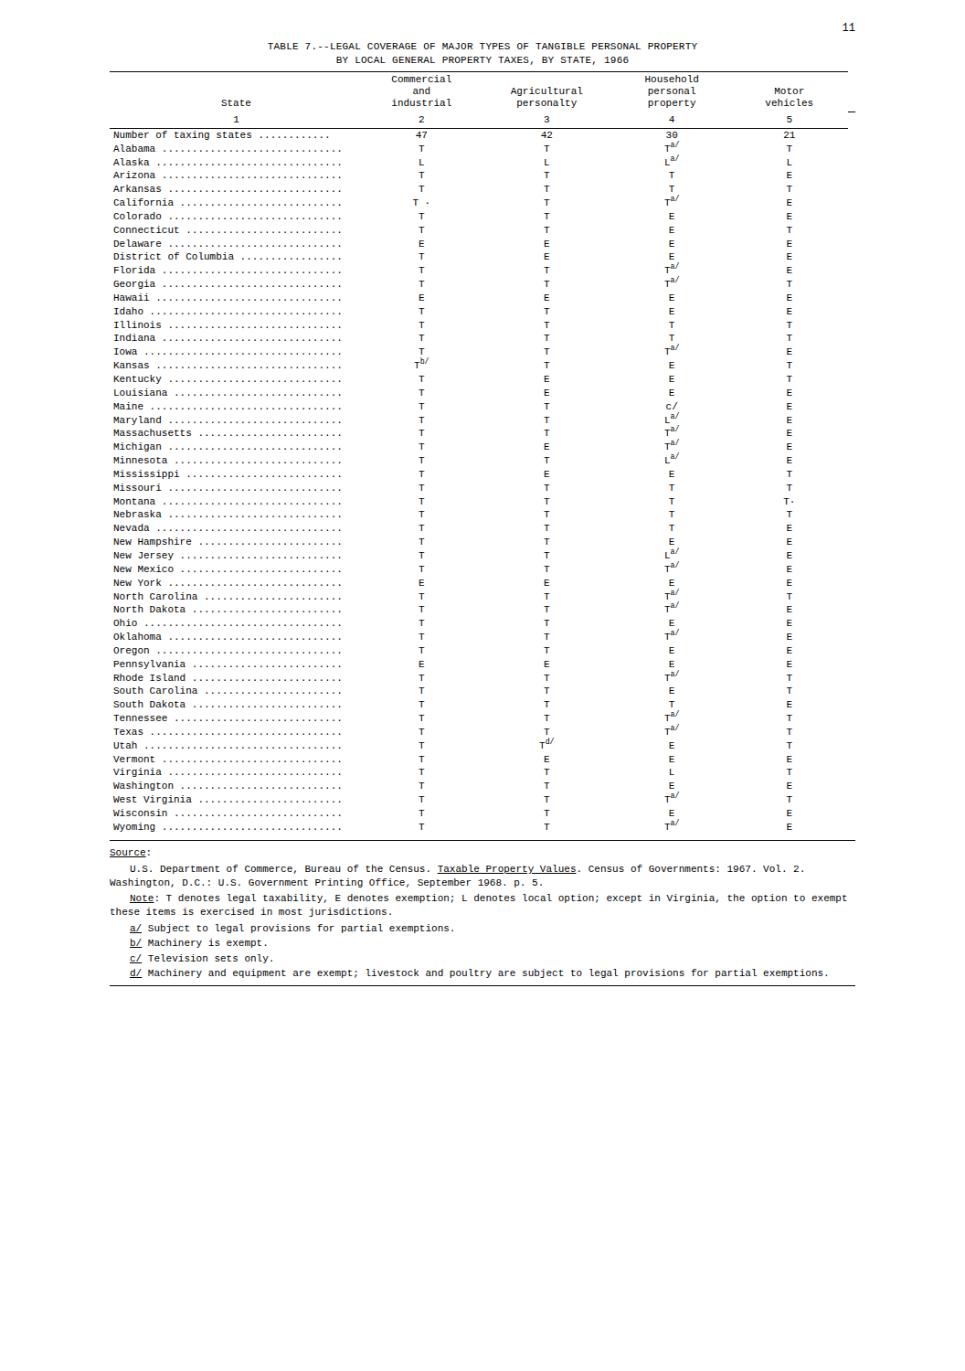11
TABLE 7.--LEGAL COVERAGE OF MAJOR TYPES OF TANGIBLE PERSONAL PROPERTY
BY LOCAL GENERAL PROPERTY TAXES, BY STATE, 1966
| State | Commercial and industrial | Agricultural personalty | Household personal property | Motor vehicles |
| --- | --- | --- | --- | --- |
| 1 | 2 | 3 | 4 | 5 |
| Number of taxing states ............ | 47 | 42 | 30 | 21 |
| Alabama .............................. | T | T | T a/ | T |
| Alaska ............................... | L | L | L a/ | L |
| Arizona .............................. | T | T | T | E |
| Arkansas ............................. | T | T | T | T |
| California ........................... | T · | T | T a/ | E |
| Colorado ............................. | T | T | E | E |
| Connecticut .......................... | T | T | E | T |
| Delaware ............................. | E | E | E | E |
| District of Columbia ................. | T | E | E | E |
| Florida .............................. | T | T | T a/ | E |
| Georgia .............................. | T | T | T a/ | T |
| Hawaii ............................... | E | E | E | E |
| Idaho ................................ | T | T | E | E |
| Illinois ............................. | T | T | T | T |
| Indiana .............................. | T | T | T | T |
| Iowa ................................. | T | T | T a/ | E |
| Kansas ............................... | T b/ | T | E | T |
| Kentucky ............................. | T | E | E | T |
| Louisiana ............................ | T | E | E | E |
| Maine ................................ | T | T | c/ | E |
| Maryland ............................. | T | T | L a/ | E |
| Massachusetts ........................ | T | T | T a/ | E |
| Michigan ............................. | T | E | T a/ | E |
| Minnesota ............................ | T | T | L a/ | E |
| Mississippi .......................... | T | E | E | T |
| Missouri ............................. | T | T | T | T |
| Montana .............................. | T | T | T | T· |
| Nebraska ............................. | T | T | T | T |
| Nevada ............................... | T | T | T | E |
| New Hampshire ........................ | T | T | E | E |
| New Jersey ........................... | T | T | L a/ | E |
| New Mexico ........................... | T | T | T a/ | E |
| New York ............................. | E | E | E | E |
| North Carolina ....................... | T | T | T a/ | T |
| North Dakota ......................... | T | T | T a/ | E |
| Ohio ................................. | T | T | E | E |
| Oklahoma ............................. | T | T | T a/ | E |
| Oregon ............................... | T | T | E | E |
| Pennsylvania ......................... | E | E | E | E |
| Rhode Island ......................... | T | T | T a/ | T |
| South Carolina ....................... | T | T | E | T |
| South Dakota ......................... | T | T | T | E |
| Tennessee ............................ | T | T | T a/ | T |
| Texas ................................ | T | T | T a/ | T |
| Utah ................................. | T | T d/ | E | T |
| Vermont .............................. | T | E | E | E |
| Virginia ............................. | T | T | L | T |
| Washington ........................... | T | T | E | E |
| West Virginia ........................ | T | T | T a/ | T |
| Wisconsin ............................ | T | T | E | E |
| Wyoming .............................. | T | T | T a/ | E |
Source:
U.S. Department of Commerce, Bureau of the Census. Taxable Property Values. Census of Governments: 1967. Vol. 2. Washington, D.C.: U.S. Government Printing Office, September 1968. p. 5.
Note: T denotes legal taxability, E denotes exemption; L denotes local option; except in Virginia, the option to exempt these items is exercised in most jurisdictions.
a/ Subject to legal provisions for partial exemptions.
b/ Machinery is exempt.
c/ Television sets only.
d/ Machinery and equipment are exempt; livestock and poultry are subject to legal provisions for partial exemptions.